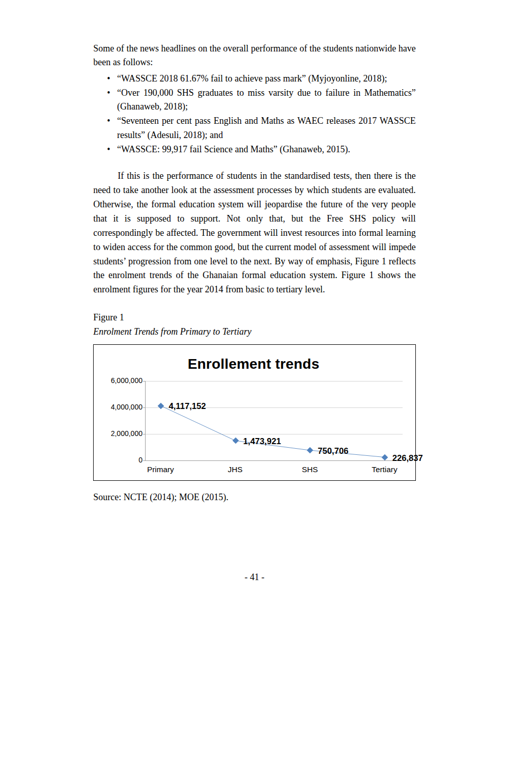Some of the news headlines on the overall performance of the students nationwide have been as follows:
“WASSCE 2018 61.67% fail to achieve pass mark” (Myjoyonline, 2018);
“Over 190,000 SHS graduates to miss varsity due to failure in Mathematics” (Ghanaweb, 2018);
“Seventeen per cent pass English and Maths as WAEC releases 2017 WASSCE results” (Adesuli, 2018); and
“WASSCE: 99,917 fail Science and Maths” (Ghanaweb, 2015).
If this is the performance of students in the standardised tests, then there is the need to take another look at the assessment processes by which students are evaluated. Otherwise, the formal education system will jeopardise the future of the very people that it is supposed to support. Not only that, but the Free SHS policy will correspondingly be affected. The government will invest resources into formal learning to widen access for the common good, but the current model of assessment will impede students’ progression from one level to the next. By way of emphasis, Figure 1 reflects the enrolment trends of the Ghanaian formal education system. Figure 1 shows the enrolment figures for the year 2014 from basic to tertiary level.
Figure 1
Enrolment Trends from Primary to Tertiary
Enrollement trends
6,000,000
4,000,000
2,000,000
0
4,117,152
1,473,921
750,706
226,837
Primary JHS SHS Tertiary
Source: NCTE (2014); MOE (2015).
- 41 -